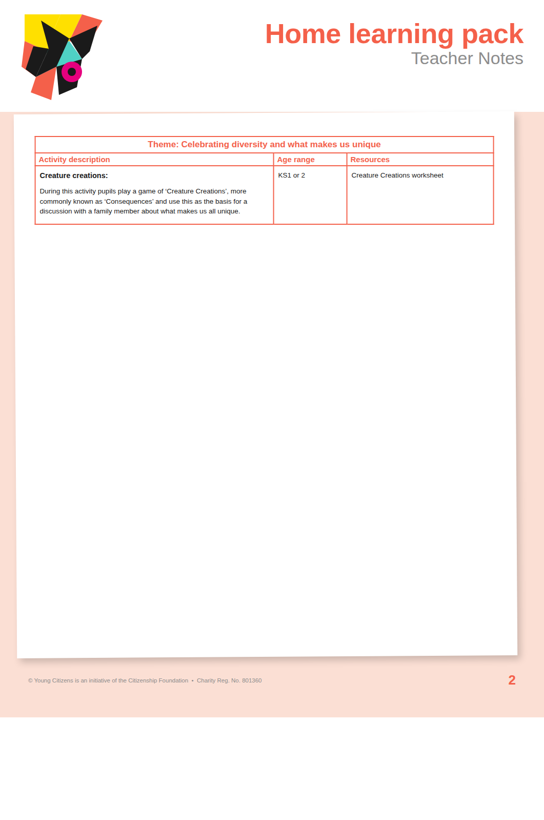Home learning pack
Teacher Notes
Theme: Celebrating diversity and what makes us unique
| Activity description | Age range | Resources |
| --- | --- | --- |
| Creature creations: During this activity pupils play a game of ‘Creature Creations’, more commonly known as ‘Consequences’ and use this as the basis for a discussion with a family member about what makes us all unique. | KS1 or 2 | Creature Creations worksheet |
© Young Citizens is an initiative of the Citizenship Foundation • Charity Reg. No. 801360
2